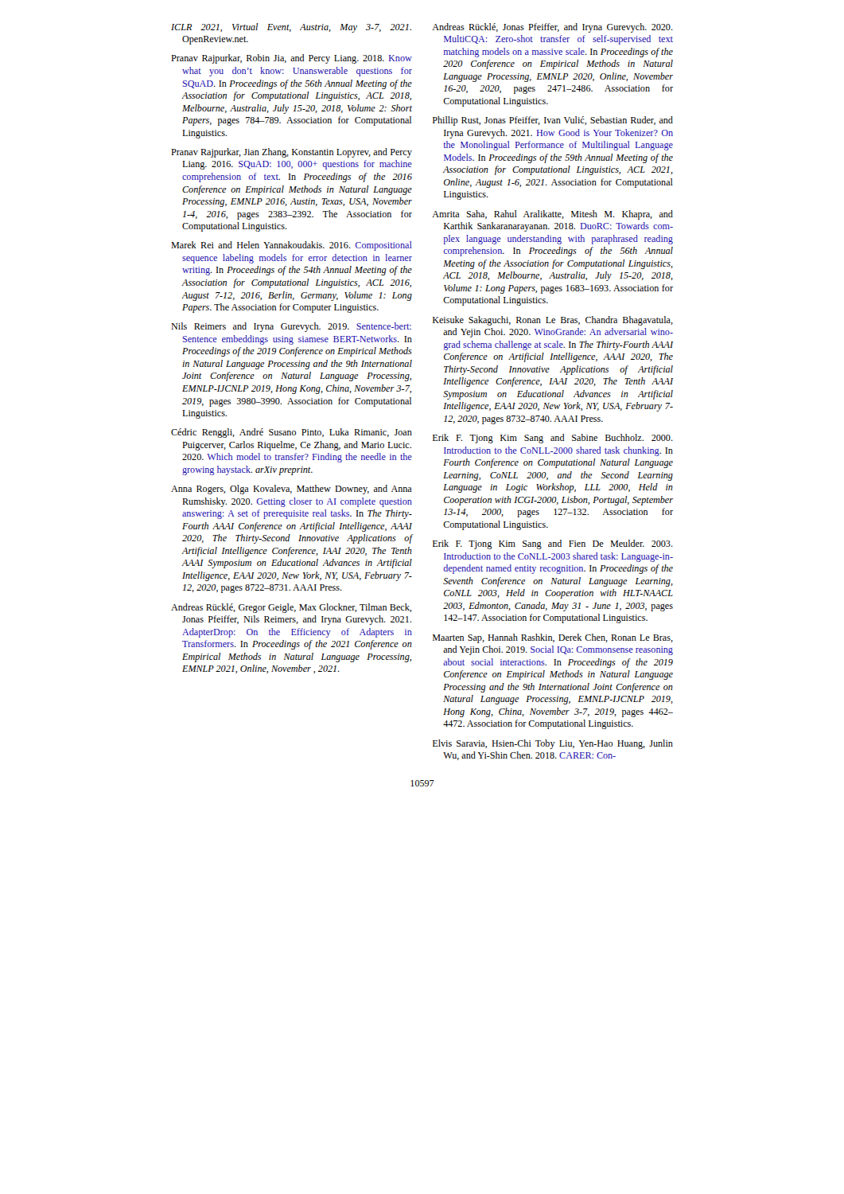ICLR 2021, Virtual Event, Austria, May 3-7, 2021. OpenReview.net.
Pranav Rajpurkar, Robin Jia, and Percy Liang. 2018. Know what you don’t know: Unanswerable questions for SQuAD. In Proceedings of the 56th Annual Meeting of the Association for Computational Linguistics, ACL 2018, Melbourne, Australia, July 15-20, 2018, Volume 2: Short Papers, pages 784–789. Association for Computational Linguistics.
Pranav Rajpurkar, Jian Zhang, Konstantin Lopyrev, and Percy Liang. 2016. SQuAD: 100, 000+ questions for machine comprehension of text. In Proceedings of the 2016 Conference on Empirical Methods in Natural Language Processing, EMNLP 2016, Austin, Texas, USA, November 1-4, 2016, pages 2383–2392. The Association for Computational Linguistics.
Marek Rei and Helen Yannakoudakis. 2016. Compositional sequence labeling models for error detection in learner writing. In Proceedings of the 54th Annual Meeting of the Association for Computational Linguistics, ACL 2016, August 7-12, 2016, Berlin, Germany, Volume 1: Long Papers. The Association for Computer Linguistics.
Nils Reimers and Iryna Gurevych. 2019. Sentence-bert: Sentence embeddings using siamese BERT-Networks. In Proceedings of the 2019 Conference on Empirical Methods in Natural Language Processing and the 9th International Joint Conference on Natural Language Processing, EMNLP-IJCNLP 2019, Hong Kong, China, November 3-7, 2019, pages 3980–3990. Association for Computational Linguistics.
Cédric Renggli, André Susano Pinto, Luka Rimanic, Joan Puigcerver, Carlos Riquelme, Ce Zhang, and Mario Lucic. 2020. Which model to transfer? Finding the needle in the growing haystack. arXiv preprint.
Anna Rogers, Olga Kovaleva, Matthew Downey, and Anna Rumshisky. 2020. Getting closer to AI complete question answering: A set of prerequisite real tasks. In The Thirty-Fourth AAAI Conference on Artificial Intelligence, AAAI 2020, The Thirty-Second Innovative Applications of Artificial Intelligence Conference, IAAI 2020, The Tenth AAAI Symposium on Educational Advances in Artificial Intelligence, EAAI 2020, New York, NY, USA, February 7-12, 2020, pages 8722–8731. AAAI Press.
Andreas Rücklé, Gregor Geigle, Max Glockner, Tilman Beck, Jonas Pfeiffer, Nils Reimers, and Iryna Gurevych. 2021. AdapterDrop: On the Efficiency of Adapters in Transformers. In Proceedings of the 2021 Conference on Empirical Methods in Natural Language Processing, EMNLP 2021, Online, November , 2021.
Andreas Rücklé, Jonas Pfeiffer, and Iryna Gurevych. 2020. MultiCQA: Zero-shot transfer of self-supervised text matching models on a massive scale. In Proceedings of the 2020 Conference on Empirical Methods in Natural Language Processing, EMNLP 2020, Online, November 16-20, 2020, pages 2471–2486. Association for Computational Linguistics.
Phillip Rust, Jonas Pfeiffer, Ivan Vulić, Sebastian Ruder, and Iryna Gurevych. 2021. How Good is Your Tokenizer? On the Monolingual Performance of Multilingual Language Models. In Proceedings of the 59th Annual Meeting of the Association for Computational Linguistics, ACL 2021, Online, August 1-6, 2021. Association for Computational Linguistics.
Amrita Saha, Rahul Aralikatte, Mitesh M. Khapra, and Karthik Sankaranarayanan. 2018. DuoRC: Towards complex language understanding with paraphrased reading comprehension. In Proceedings of the 56th Annual Meeting of the Association for Computational Linguistics, ACL 2018, Melbourne, Australia, July 15-20, 2018, Volume 1: Long Papers, pages 1683–1693. Association for Computational Linguistics.
Keisuke Sakaguchi, Ronan Le Bras, Chandra Bhagavatula, and Yejin Choi. 2020. WinoGrande: An adversarial winograd schema challenge at scale. In The Thirty-Fourth AAAI Conference on Artificial Intelligence, AAAI 2020, The Thirty-Second Innovative Applications of Artificial Intelligence Conference, IAAI 2020, The Tenth AAAI Symposium on Educational Advances in Artificial Intelligence, EAAI 2020, New York, NY, USA, February 7-12, 2020, pages 8732–8740. AAAI Press.
Erik F. Tjong Kim Sang and Sabine Buchholz. 2000. Introduction to the CoNLL-2000 shared task chunking. In Fourth Conference on Computational Natural Language Learning, CoNLL 2000, and the Second Learning Language in Logic Workshop, LLL 2000, Held in Cooperation with ICGI-2000, Lisbon, Portugal, September 13-14, 2000, pages 127–132. Association for Computational Linguistics.
Erik F. Tjong Kim Sang and Fien De Meulder. 2003. Introduction to the CoNLL-2003 shared task: Language-independent named entity recognition. In Proceedings of the Seventh Conference on Natural Language Learning, CoNLL 2003, Held in Cooperation with HLT-NAACL 2003, Edmonton, Canada, May 31 - June 1, 2003, pages 142–147. Association for Computational Linguistics.
Maarten Sap, Hannah Rashkin, Derek Chen, Ronan Le Bras, and Yejin Choi. 2019. Social IQa: Commonsense reasoning about social interactions. In Proceedings of the 2019 Conference on Empirical Methods in Natural Language Processing and the 9th International Joint Conference on Natural Language Processing, EMNLP-IJCNLP 2019, Hong Kong, China, November 3-7, 2019, pages 4462–4472. Association for Computational Linguistics.
Elvis Saravia, Hsien-Chi Toby Liu, Yen-Hao Huang, Junlin Wu, and Yi-Shin Chen. 2018. CARER: Con-
10597